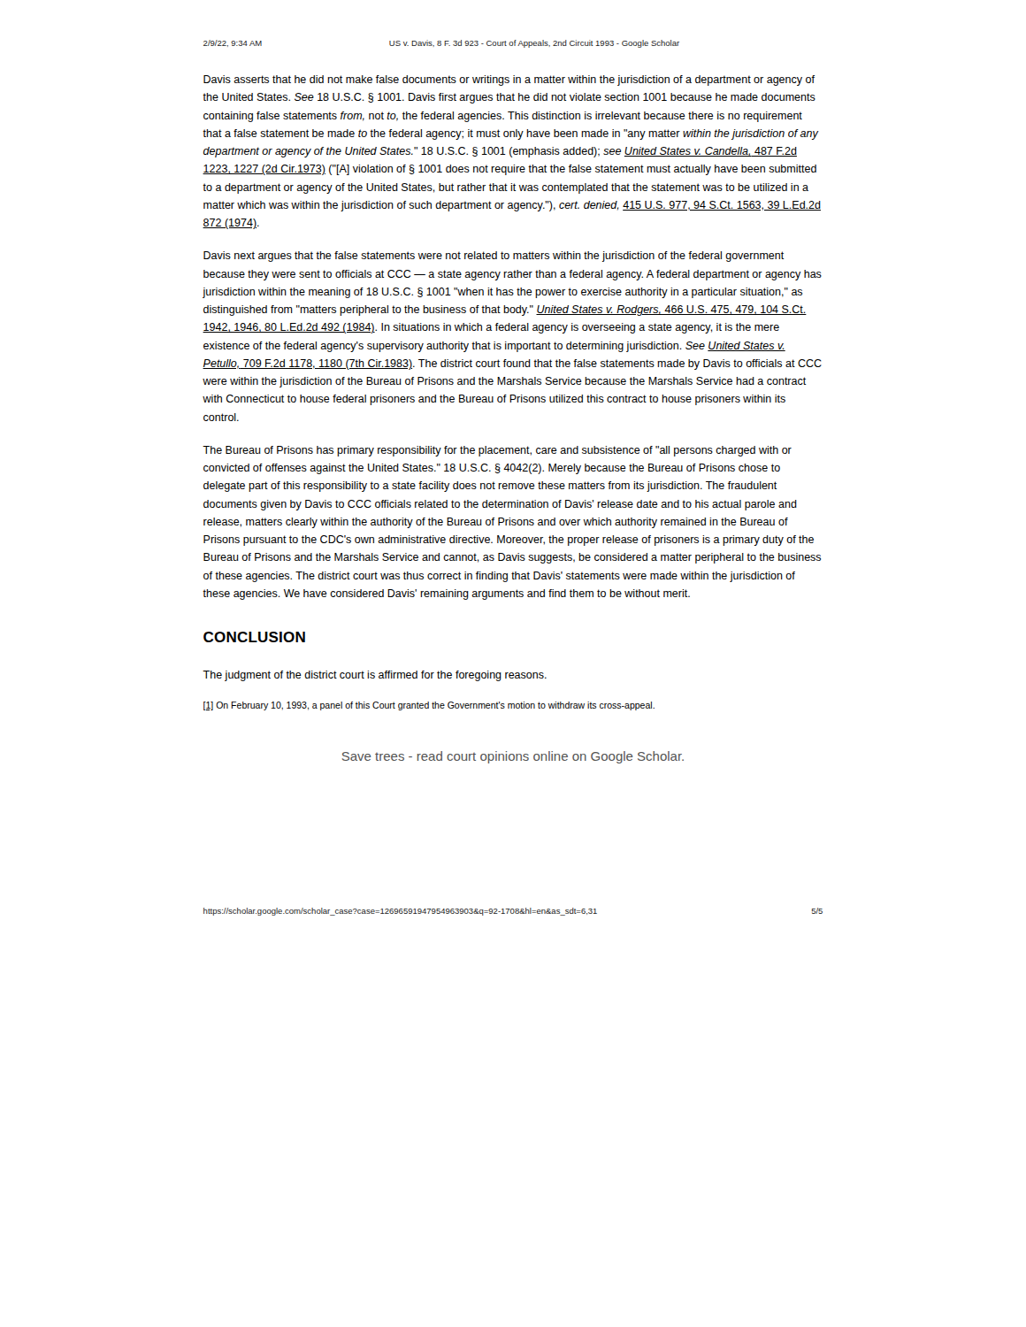2/9/22, 9:34 AM US v. Davis, 8 F. 3d 923 - Court of Appeals, 2nd Circuit 1993 - Google Scholar
Davis asserts that he did not make false documents or writings in a matter within the jurisdiction of a department or agency of the United States. See 18 U.S.C. § 1001. Davis first argues that he did not violate section 1001 because he made documents containing false statements from, not to, the federal agencies. This distinction is irrelevant because there is no requirement that a false statement be made to the federal agency; it must only have been made in "any matter within the jurisdiction of any department or agency of the United States." 18 U.S.C. § 1001 (emphasis added); see United States v. Candella, 487 F.2d 1223, 1227 (2d Cir.1973) ("[A] violation of § 1001 does not require that the false statement must actually have been submitted to a department or agency of the United States, but rather that it was contemplated that the statement was to be utilized in a matter which was within the jurisdiction of such department or agency."), cert. denied, 415 U.S. 977, 94 S.Ct. 1563, 39 L.Ed.2d 872 (1974).
Davis next argues that the false statements were not related to matters within the jurisdiction of the federal government because they were sent to officials at CCC — a state agency rather than a federal agency. A federal department or agency has jurisdiction within the meaning of 18 U.S.C. § 1001 "when it has the power to exercise authority in a particular situation," as distinguished from "matters peripheral to the business of that body." United States v. Rodgers, 466 U.S. 475, 479, 104 S.Ct. 1942, 1946, 80 L.Ed.2d 492 (1984). In situations in which a federal agency is overseeing a state agency, it is the mere existence of the federal agency's supervisory authority that is important to determining jurisdiction. See United States v. Petullo, 709 F.2d 1178, 1180 (7th Cir.1983). The district court found that the false statements made by Davis to officials at CCC were within the jurisdiction of the Bureau of Prisons and the Marshals Service because the Marshals Service had a contract with Connecticut to house federal prisoners and the Bureau of Prisons utilized this contract to house prisoners within its control.
The Bureau of Prisons has primary responsibility for the placement, care and subsistence of "all persons charged with or convicted of offenses against the United States." 18 U.S.C. § 4042(2). Merely because the Bureau of Prisons chose to delegate part of this responsibility to a state facility does not remove these matters from its jurisdiction. The fraudulent documents given by Davis to CCC officials related to the determination of Davis' release date and to his actual parole and release, matters clearly within the authority of the Bureau of Prisons and over which authority remained in the Bureau of Prisons pursuant to the CDC's own administrative directive. Moreover, the proper release of prisoners is a primary duty of the Bureau of Prisons and the Marshals Service and cannot, as Davis suggests, be considered a matter peripheral to the business of these agencies. The district court was thus correct in finding that Davis' statements were made within the jurisdiction of these agencies. We have considered Davis' remaining arguments and find them to be without merit.
CONCLUSION
The judgment of the district court is affirmed for the foregoing reasons.
[1] On February 10, 1993, a panel of this Court granted the Government's motion to withdraw its cross-appeal.
Save trees - read court opinions online on Google Scholar.
https://scholar.google.com/scholar_case?case=12696591947954963903&q=92-1708&hl=en&as_sdt=6,31 5/5